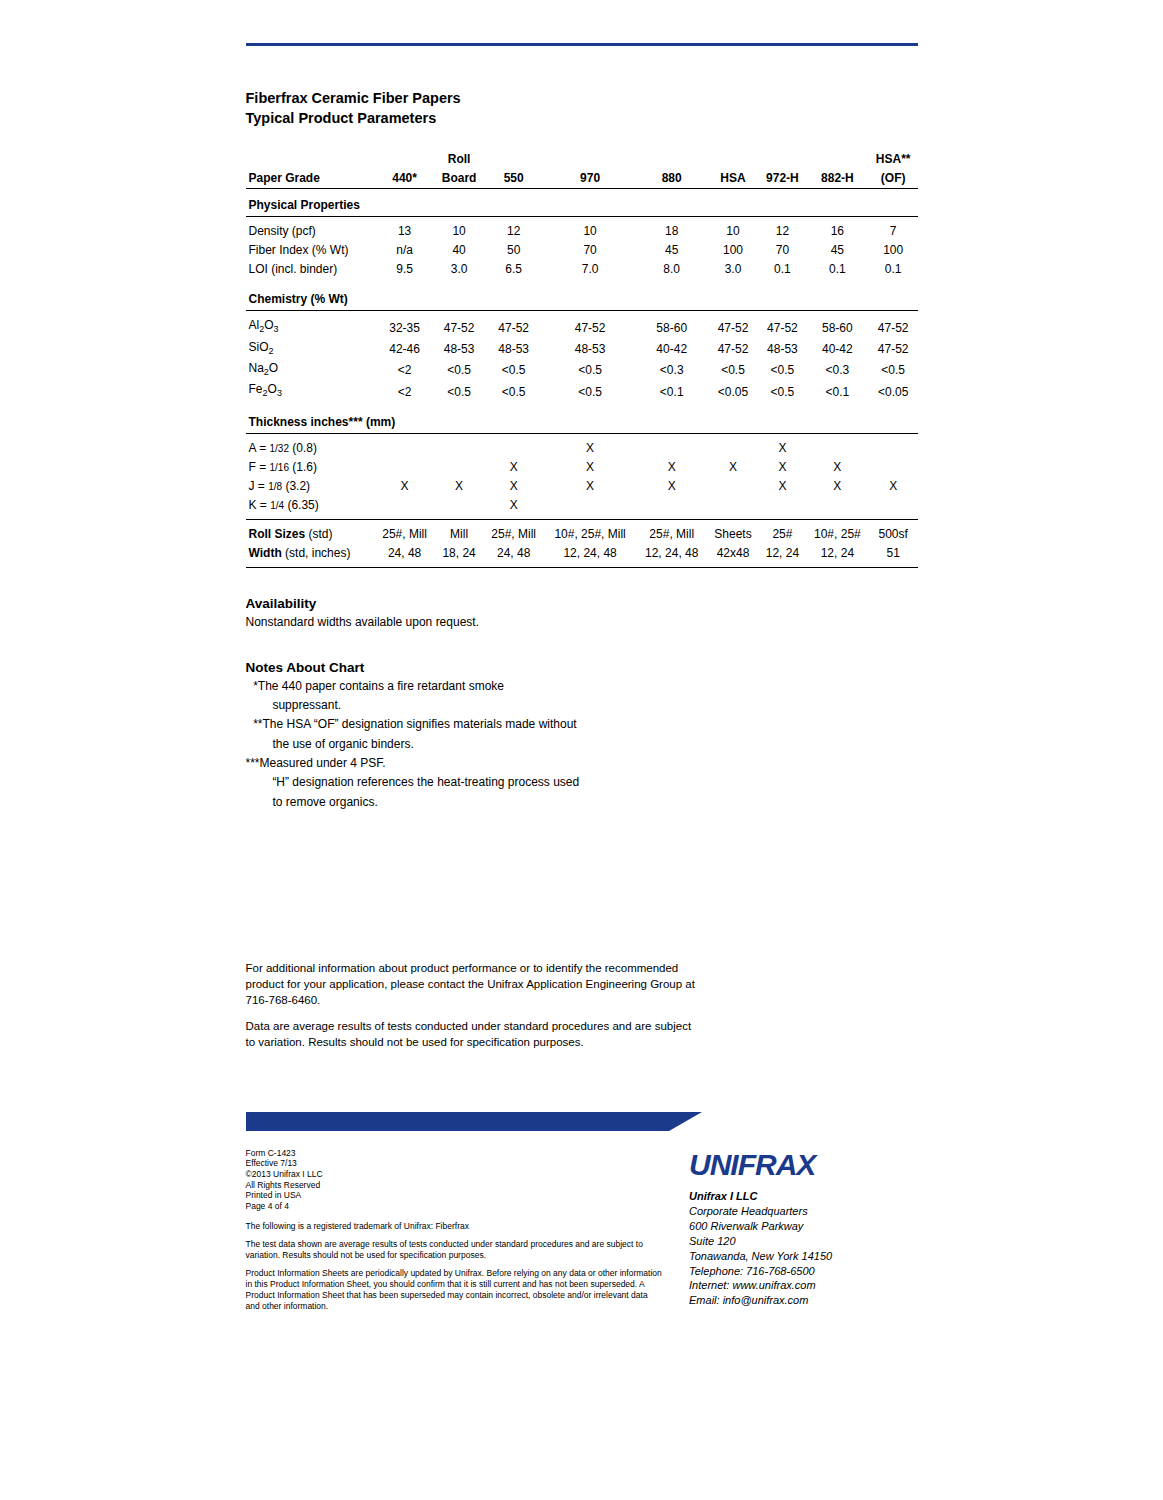Fiberfrax Ceramic Fiber Papers
Typical Product Parameters
| | | Roll | | | | | | | HSA** |
| --- | --- | --- | --- | --- | --- | --- | --- | --- | --- |
| Paper Grade | 440* | Board | 550 | 970 | 880 | HSA | 972-H | 882-H | (OF) |
| Physical Properties |
| Density (pcf) | 13 | 10 | 12 | 10 | 18 | 10 | 12 | 16 | 7 |
| Fiber Index (% Wt) | n/a | 40 | 50 | 70 | 45 | 100 | 70 | 45 | 100 |
| LOI (incl. binder) | 9.5 | 3.0 | 6.5 | 7.0 | 8.0 | 3.0 | 0.1 | 0.1 | 0.1 |
| Chemistry (% Wt) |
| Al 2 O 3 | 32-35 | 47-52 | 47-52 | 47-52 | 58-60 | 47-52 | 47-52 | 58-60 | 47-52 |
| SiO 2 | 42-46 | 48-53 | 48-53 | 48-53 | 40-42 | 47-52 | 48-53 | 40-42 | 47-52 |
| Na 2 O | <2 | <0.5 | <0.5 | <0.5 | <0.3 | <0.5 | <0.5 | <0.3 | <0.5 |
| Fe 2 O 3 | <2 | <0.5 | <0.5 | <0.5 | <0.1 | <0.05 | <0.5 | <0.1 | <0.05 |
| Thickness inches*** (mm) |
| A = 1/32 (0.8) | | | | X | | | X | | |
| F = 1/16 (1.6) | | | X | X | X | X | X | X | |
| J = 1/8 (3.2) | X | X | X | X | X | | X | X | X |
| K = 1/4 (6.35) | | | X | | | | | | |
| Roll Sizes (std) | 25#, Mill | Mill | 25#, Mill | 10#, 25#, Mill | 25#, Mill | Sheets | 25# | 10#, 25# | 500sf |
| Width (std, inches) | 24, 48 | 18, 24 | 24, 48 | 12, 24, 48 | 12, 24, 48 | 42x48 | 12, 24 | 12, 24 | 51 |
Availability
Nonstandard widths available upon request.
Notes About Chart
*The 440 paper contains a fire retardant smoke
suppressant.
**The HSA “OF” designation signifies materials made without
the use of organic binders.
***Measured under 4 PSF.
“H” designation references the heat-treating process used
to remove organics.
For additional information about product performance or to identify the recommended product for your application, please contact the Unifrax Application Engineering Group at 716-768-6460.
Data are average results of tests conducted under standard procedures and are subject to variation. Results should not be used for specification purposes.
Form C-1423
Effective 7/13
©2013 Unifrax I LLC
All Rights Reserved
Printed in USA
Page 4 of 4
The following is a registered trademark of Unifrax: Fiberfrax
The test data shown are average results of tests conducted under standard procedures and are subject to variation. Results should not be used for specification purposes.
Product Information Sheets are periodically updated by Unifrax. Before relying on any data or other information in this Product Information Sheet, you should confirm that it is still current and has not been superseded. A Product Information Sheet that has been superseded may contain incorrect, obsolete and/or irrelevant data and other information.
UNIFRAX
Unifrax I LLC
Corporate Headquarters
600 Riverwalk Parkway
Suite 120
Tonawanda, New York 14150
Telephone: 716-768-6500
Internet: www.unifrax.com
Email: info@unifrax.com